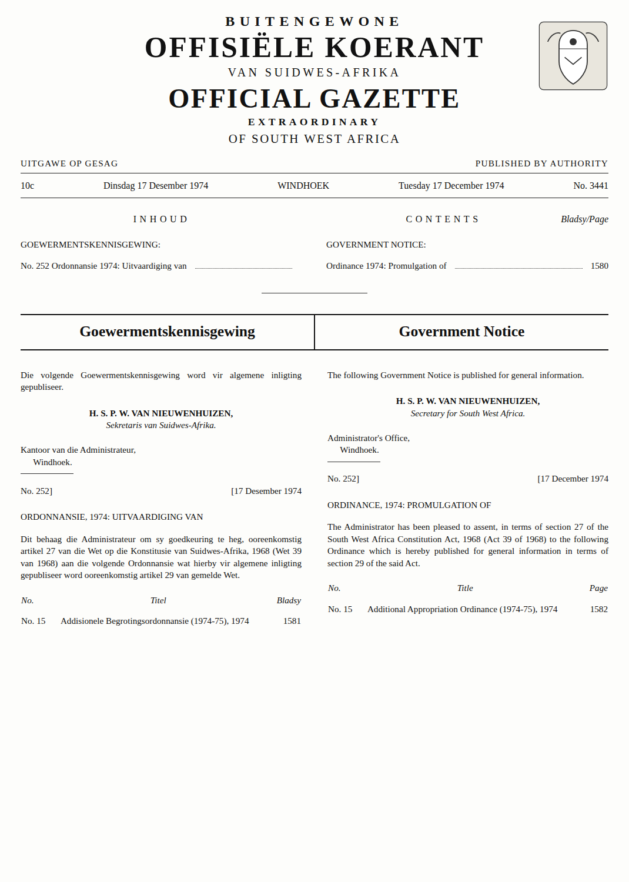BUITENGEWONE
OFFISIËLE KOERANT
VAN SUIDWES-AFRIKA
OFFICIAL GAZETTE
EXTRAORDINARY
OF SOUTH WEST AFRICA
UITGAWE OP GESAG PUBLISHED BY AUTHORITY
10c Dinsdag 17 Desember 1974 WINDHOEK Tuesday 17 December 1974 No. 3441
INHOUD
GOEWERMENTSKENNISGEWING:
No. 252 Ordonnansie 1974: Uitvaardiging van
CONTENTS Bladsy/Page
GOVERNMENT NOTICE:
Ordinance 1974: Promulgation of 1580
Goewermentskennisgewing
Government Notice
Die volgende Goewermentskennisgewing word vir algemene inligting gepubliseer.
H. S. P. W. VAN NIEUWENHUIZEN,
Sekretaris van Suidwes-Afrika.
Kantoor van die Administrateur,
Windhoek.
No. 252] [17 Desember 1974
ORDONNANSIE, 1974: UITVAARDIGING VAN
Dit behaag die Administrateur om sy goedkeuring te heg, ooreenkomstig artikel 27 van die Wet op die Konstitusie van Suidwes-Afrika, 1968 (Wet 39 van 1968) aan die volgende Ordonnansie wat hierby vir algemene inligting gepubliseer word ooreenkomstig artikel 29 van gemelde Wet.
| No. | Titel | Bladsy |
| --- | --- | --- |
| No. 15 | Addisionele Begrotingsordonnansie (1974-75), 1974 | 1581 |
The following Government Notice is published for general information.
H. S. P. W. VAN NIEUWENHUIZEN,
Secretary for South West Africa.
Administrator's Office,
Windhoek.
No. 252] [17 December 1974
ORDINANCE, 1974: PROMULGATION OF
The Administrator has been pleased to assent, in terms of section 27 of the South West Africa Constitution Act, 1968 (Act 39 of 1968) to the following Ordinance which is hereby published for general information in terms of section 29 of the said Act.
| No. | Title | Page |
| --- | --- | --- |
| No. 15 | Additional Appropriation Ordinance (1974-75), 1974 | 1582 |